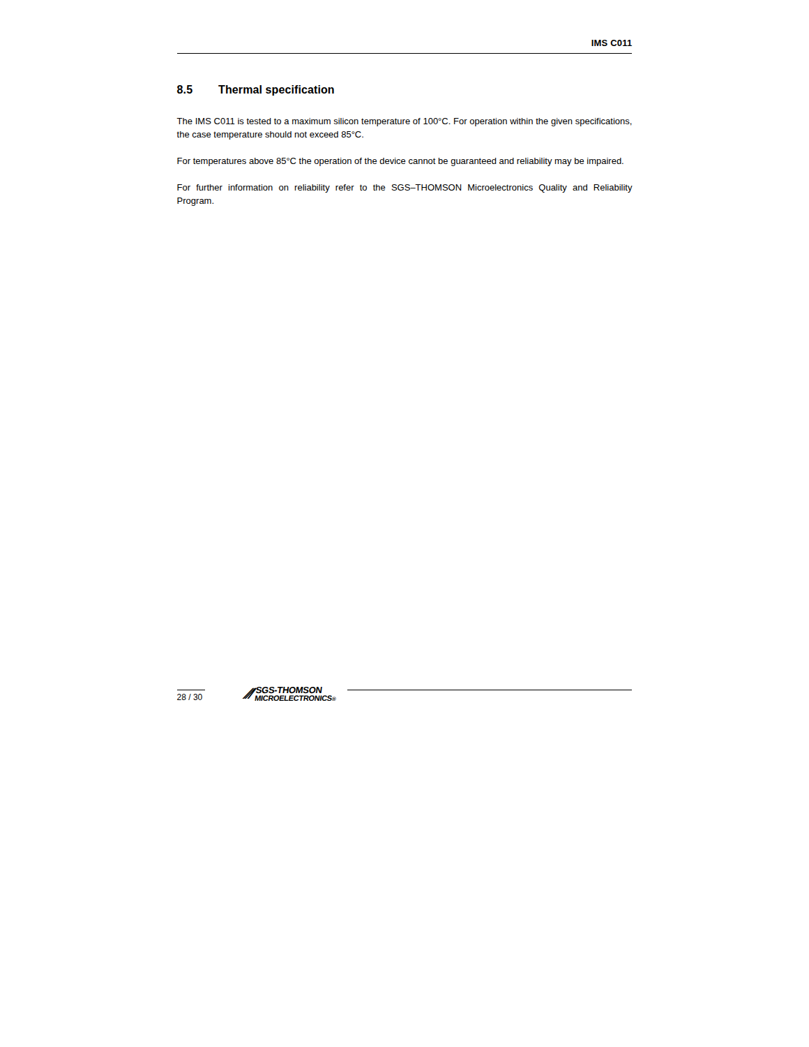IMS C011
8.5 Thermal specification
The IMS C011 is tested to a maximum silicon temperature of 100°C. For operation within the given specifications, the case temperature should not exceed 85°C.
For temperatures above 85°C the operation of the device cannot be guaranteed and reliability may be impaired.
For further information on reliability refer to the SGS–THOMSON Microelectronics Quality and Reliability Program.
∕∕∕
SGS-THOMSON
MICROELECTRONICS®
28 / 30